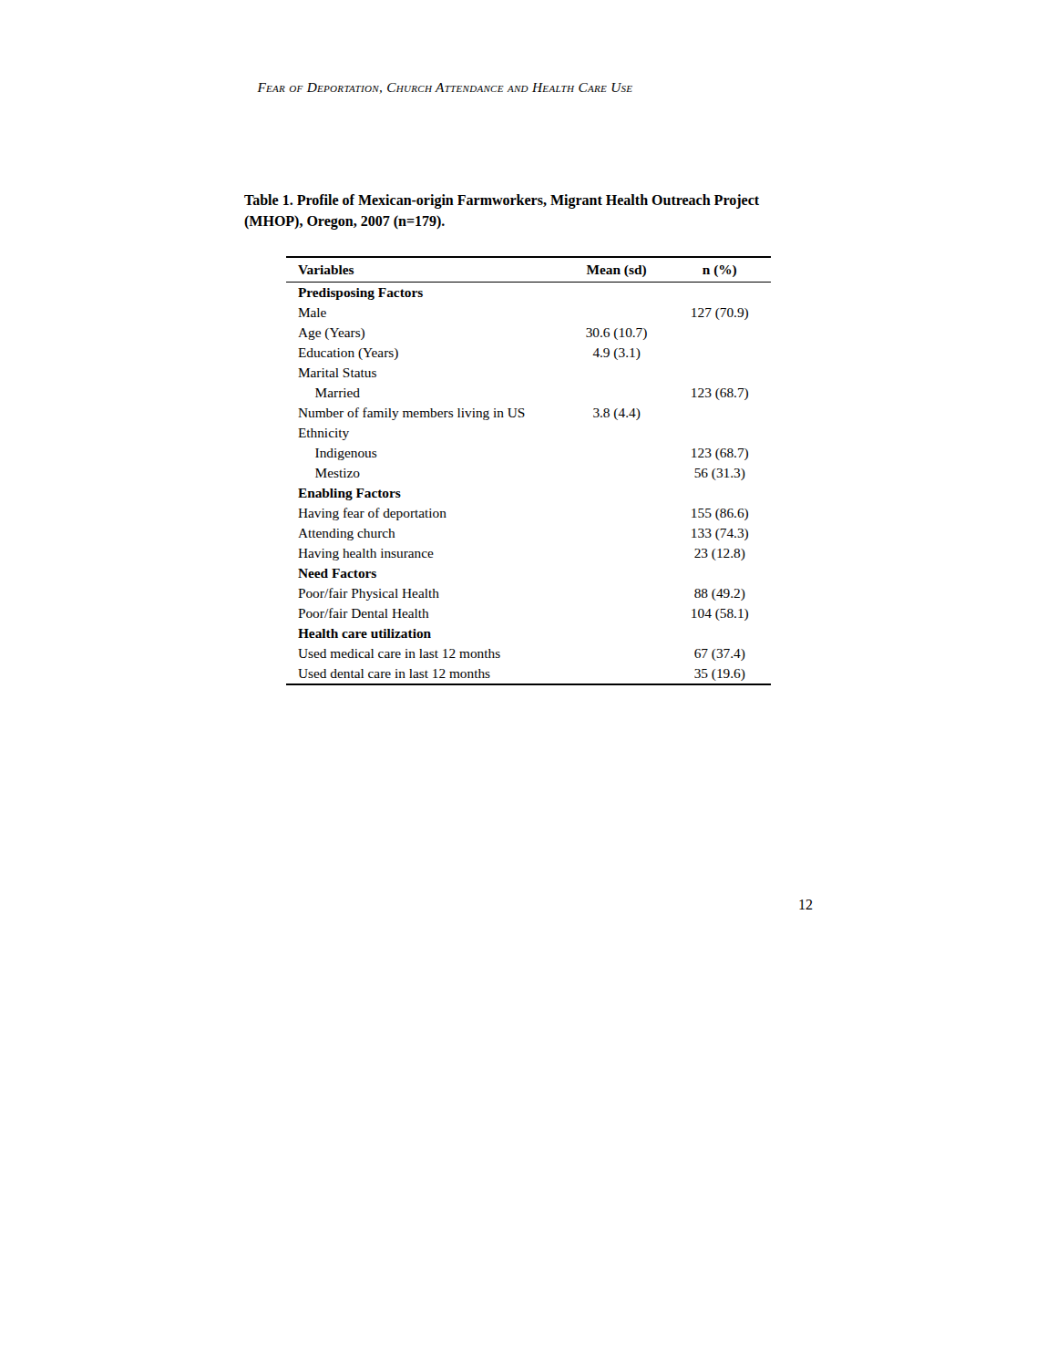Fear of Deportation, Church Attendance and Health Care Use
Table 1. Profile of Mexican-origin Farmworkers, Migrant Health Outreach Project (MHOP), Oregon, 2007 (n=179).
| Variables | Mean (sd) | n (%) |
| --- | --- | --- |
| Predisposing Factors | | |
| Male | | 127 (70.9) |
| Age (Years) | 30.6 (10.7) | |
| Education (Years) | 4.9 (3.1) | |
| Marital Status | | |
| Married | | 123 (68.7) |
| Number of family members living in US | 3.8 (4.4) | |
| Ethnicity | | |
| Indigenous | | 123 (68.7) |
| Mestizo | | 56 (31.3) |
| Enabling Factors | | |
| Having fear of deportation | | 155 (86.6) |
| Attending church | | 133 (74.3) |
| Having health insurance | | 23 (12.8) |
| Need Factors | | |
| Poor/fair Physical Health | | 88 (49.2) |
| Poor/fair Dental Health | | 104 (58.1) |
| Health care utilization | | |
| Used medical care in last 12 months | | 67 (37.4) |
| Used dental care in last 12 months | | 35 (19.6) |
12